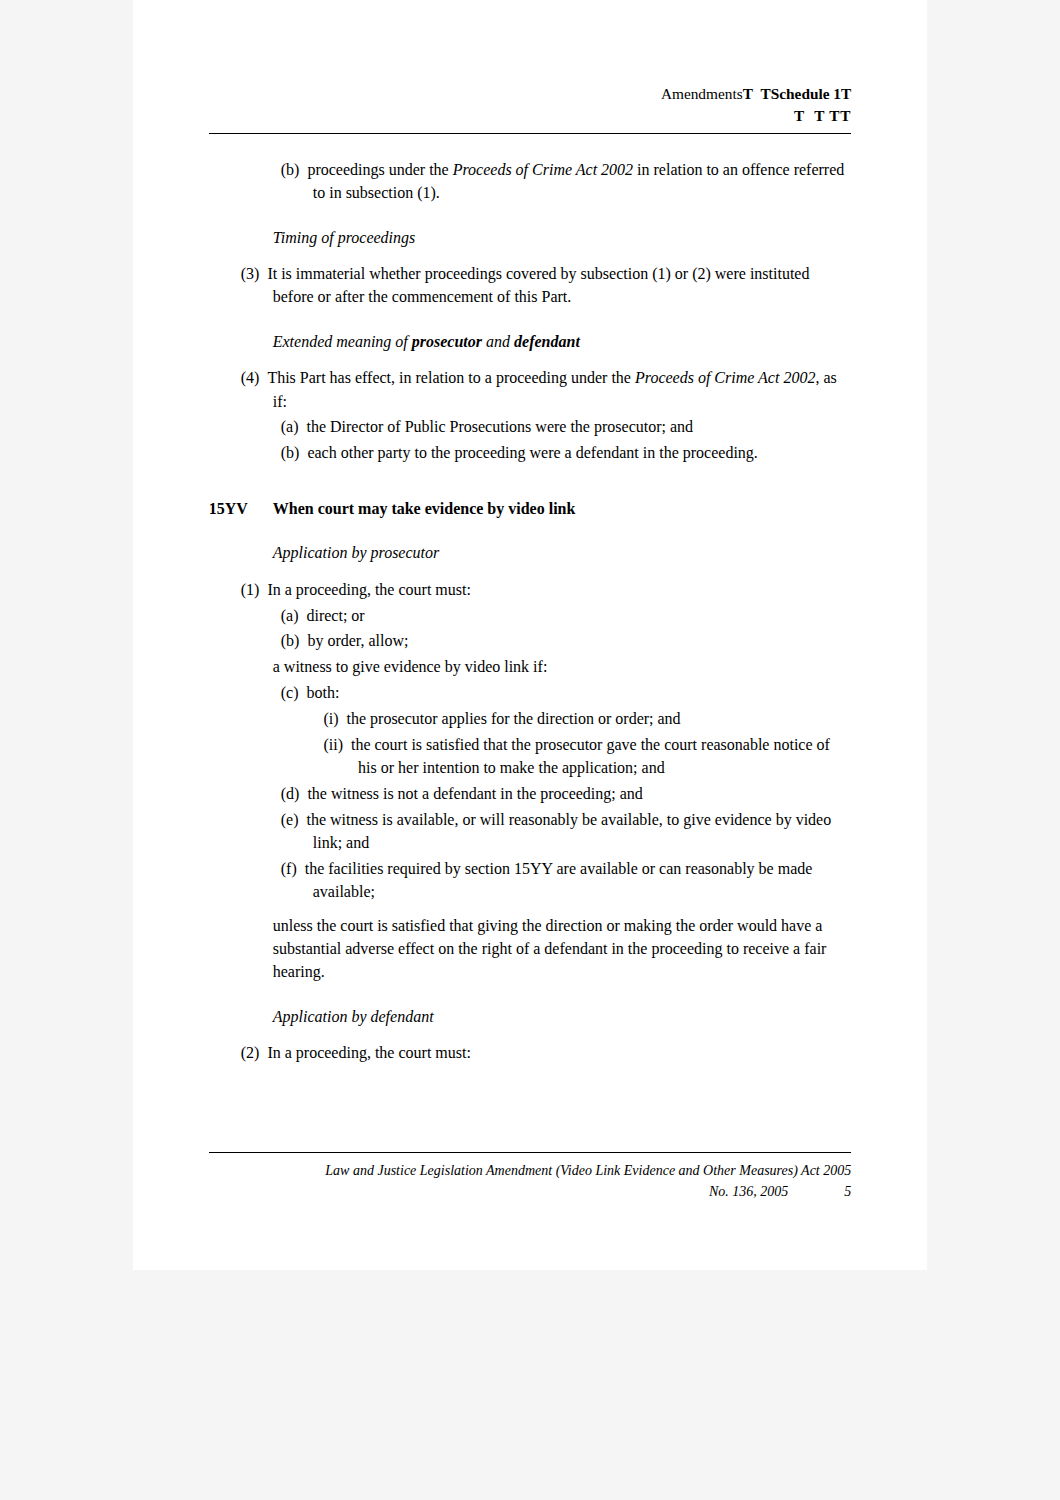AmendmentsT TSchedule 1T
T T TT
(b) proceedings under the Proceeds of Crime Act 2002 in relation to an offence referred to in subsection (1).
Timing of proceedings
(3) It is immaterial whether proceedings covered by subsection (1) or (2) were instituted before or after the commencement of this Part.
Extended meaning of prosecutor and defendant
(4) This Part has effect, in relation to a proceeding under the Proceeds of Crime Act 2002, as if:
(a) the Director of Public Prosecutions were the prosecutor; and
(b) each other party to the proceeding were a defendant in the proceeding.
15YVWhen court may take evidence by video link
Application by prosecutor
(1) In a proceeding, the court must:
(a) direct; or
(b) by order, allow;
a witness to give evidence by video link if:
(c) both:
(i) the prosecutor applies for the direction or order; and
(ii) the court is satisfied that the prosecutor gave the court reasonable notice of his or her intention to make the application; and
(d) the witness is not a defendant in the proceeding; and
(e) the witness is available, or will reasonably be available, to give evidence by video link; and
(f) the facilities required by section 15YY are available or can reasonably be made available;
unless the court is satisfied that giving the direction or making the order would have a substantial adverse effect on the right of a defendant in the proceeding to receive a fair hearing.
Application by defendant
(2) In a proceeding, the court must:
Law and Justice Legislation Amendment (Video Link Evidence and Other Measures) Act 2005
No. 136, 20055